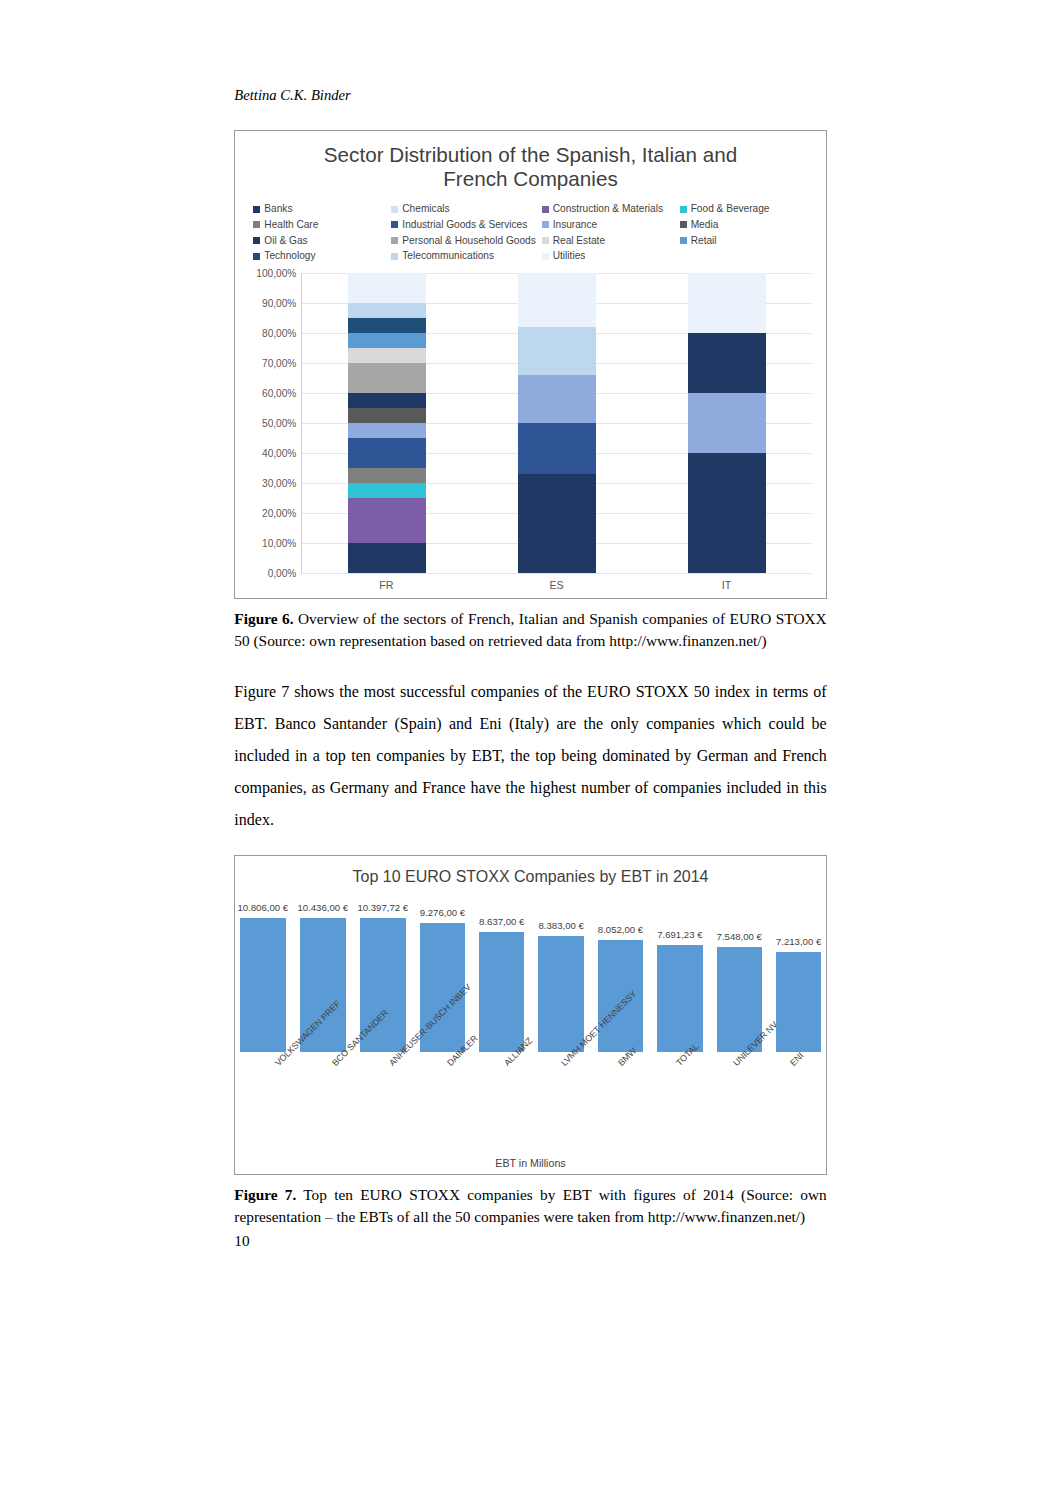Bettina C.K. Binder
Sector Distribution of the Spanish, Italian and
French Companies
Banks
Chemicals
Construction & Materials
Food & Beverage
Health Care
Industrial Goods & Services
Insurance
Media
Oil & Gas
Personal & Household Goods
Real Estate
Retail
Technology
Telecommunications
Utilities
100,00%
90,00%
80,00%
70,00%
60,00%
50,00%
40,00%
30,00%
20,00%
10,00%
0,00%
FR ES IT
Figure 6. Overview of the sectors of French, Italian and Spanish companies of EURO STOXX 50 (Source: own representation based on retrieved data from http://www.finanzen.net/)
Figure 7 shows the most successful companies of the EURO STOXX 50 index in terms of EBT. Banco Santander (Spain) and Eni (Italy) are the only companies which could be included in a top ten companies by EBT, the top being dominated by German and French companies, as Germany and France have the highest number of companies included in this index.
Top 10 EURO STOXX Companies by EBT in 2014
10.806,00 €
10.436,00 €
10.397,72 €
9.276,00 €
8.637,00 €
8.383,00 €
8.052,00 €
7.691,23 €
7.548,00 €
7.213,00 €
VOLKSWAGEN PREF
BCO SANTANDER
ANHEUSER-BUSCH INBEV
DAIMLER
ALLIANZ
LVMH MOET HENNESSY
BMW
TOTAL
UNILEVER NV
ENI
EBT in Millions
Figure 7. Top ten EURO STOXX companies by EBT with figures of 2014 (Source: own representation – the EBTs of all the 50 companies were taken from http://www.finanzen.net/)
10